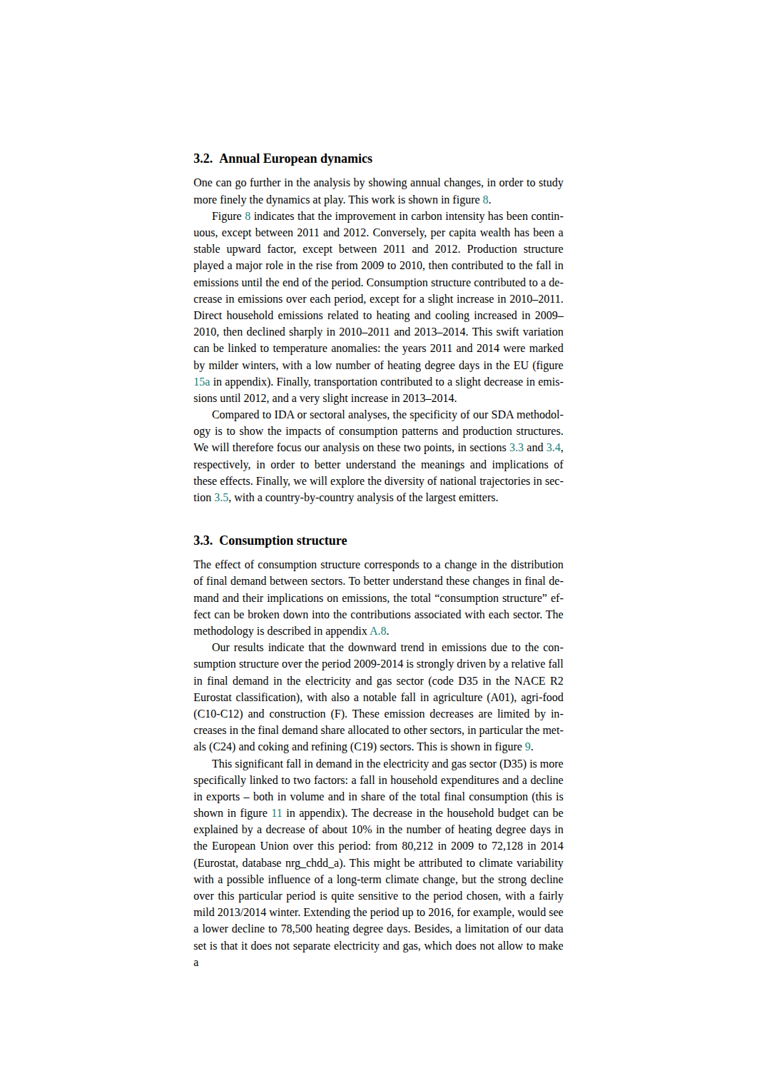3.2. Annual European dynamics
One can go further in the analysis by showing annual changes, in order to study more finely the dynamics at play. This work is shown in figure 8.
Figure 8 indicates that the improvement in carbon intensity has been continuous, except between 2011 and 2012. Conversely, per capita wealth has been a stable upward factor, except between 2011 and 2012. Production structure played a major role in the rise from 2009 to 2010, then contributed to the fall in emissions until the end of the period. Consumption structure contributed to a decrease in emissions over each period, except for a slight increase in 2010–2011. Direct household emissions related to heating and cooling increased in 2009–2010, then declined sharply in 2010–2011 and 2013–2014. This swift variation can be linked to temperature anomalies: the years 2011 and 2014 were marked by milder winters, with a low number of heating degree days in the EU (figure 15a in appendix). Finally, transportation contributed to a slight decrease in emissions until 2012, and a very slight increase in 2013–2014.
Compared to IDA or sectoral analyses, the specificity of our SDA methodology is to show the impacts of consumption patterns and production structures. We will therefore focus our analysis on these two points, in sections 3.3 and 3.4, respectively, in order to better understand the meanings and implications of these effects. Finally, we will explore the diversity of national trajectories in section 3.5, with a country-by-country analysis of the largest emitters.
3.3. Consumption structure
The effect of consumption structure corresponds to a change in the distribution of final demand between sectors. To better understand these changes in final demand and their implications on emissions, the total “consumption structure” effect can be broken down into the contributions associated with each sector. The methodology is described in appendix A.8.
Our results indicate that the downward trend in emissions due to the consumption structure over the period 2009-2014 is strongly driven by a relative fall in final demand in the electricity and gas sector (code D35 in the NACE R2 Eurostat classification), with also a notable fall in agriculture (A01), agri-food (C10-C12) and construction (F). These emission decreases are limited by increases in the final demand share allocated to other sectors, in particular the metals (C24) and coking and refining (C19) sectors. This is shown in figure 9.
This significant fall in demand in the electricity and gas sector (D35) is more specifically linked to two factors: a fall in household expenditures and a decline in exports – both in volume and in share of the total final consumption (this is shown in figure 11 in appendix). The decrease in the household budget can be explained by a decrease of about 10% in the number of heating degree days in the European Union over this period: from 80,212 in 2009 to 72,128 in 2014 (Eurostat, database nrg_chdd_a). This might be attributed to climate variability with a possible influence of a long-term climate change, but the strong decline over this particular period is quite sensitive to the period chosen, with a fairly mild 2013/2014 winter. Extending the period up to 2016, for example, would see a lower decline to 78,500 heating degree days. Besides, a limitation of our data set is that it does not separate electricity and gas, which does not allow to make a